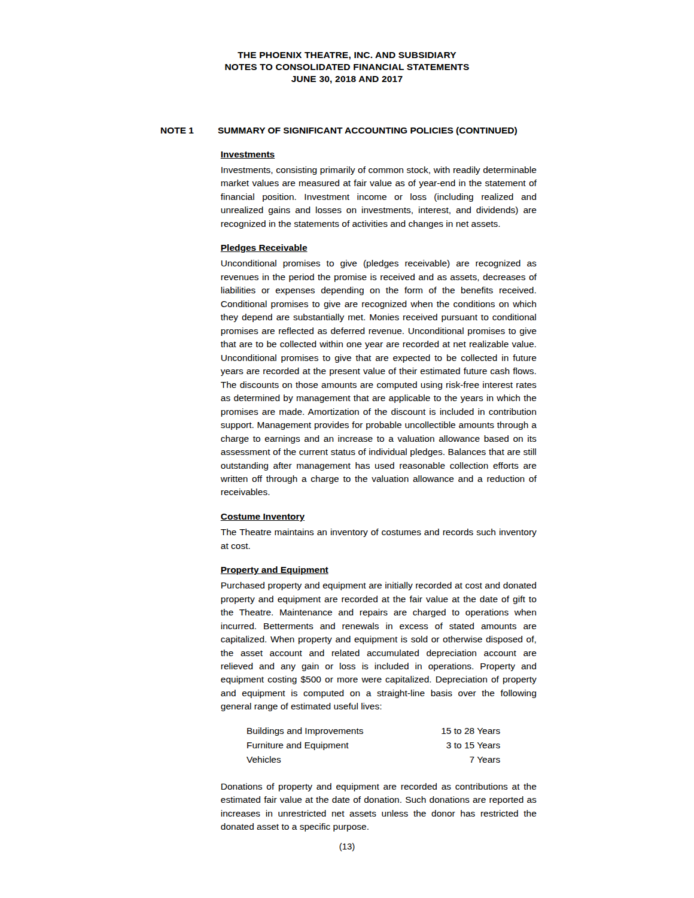THE PHOENIX THEATRE, INC. AND SUBSIDIARY
NOTES TO CONSOLIDATED FINANCIAL STATEMENTS
JUNE 30, 2018 AND 2017
NOTE 1
SUMMARY OF SIGNIFICANT ACCOUNTING POLICIES (CONTINUED)
Investments
Investments, consisting primarily of common stock, with readily determinable market values are measured at fair value as of year-end in the statement of financial position. Investment income or loss (including realized and unrealized gains and losses on investments, interest, and dividends) are recognized in the statements of activities and changes in net assets.
Pledges Receivable
Unconditional promises to give (pledges receivable) are recognized as revenues in the period the promise is received and as assets, decreases of liabilities or expenses depending on the form of the benefits received. Conditional promises to give are recognized when the conditions on which they depend are substantially met. Monies received pursuant to conditional promises are reflected as deferred revenue. Unconditional promises to give that are to be collected within one year are recorded at net realizable value. Unconditional promises to give that are expected to be collected in future years are recorded at the present value of their estimated future cash flows. The discounts on those amounts are computed using risk-free interest rates as determined by management that are applicable to the years in which the promises are made. Amortization of the discount is included in contribution support. Management provides for probable uncollectible amounts through a charge to earnings and an increase to a valuation allowance based on its assessment of the current status of individual pledges. Balances that are still outstanding after management has used reasonable collection efforts are written off through a charge to the valuation allowance and a reduction of receivables.
Costume Inventory
The Theatre maintains an inventory of costumes and records such inventory at cost.
Property and Equipment
Purchased property and equipment are initially recorded at cost and donated property and equipment are recorded at the fair value at the date of gift to the Theatre. Maintenance and repairs are charged to operations when incurred. Betterments and renewals in excess of stated amounts are capitalized. When property and equipment is sold or otherwise disposed of, the asset account and related accumulated depreciation account are relieved and any gain or loss is included in operations. Property and equipment costing $500 or more were capitalized. Depreciation of property and equipment is computed on a straight-line basis over the following general range of estimated useful lives:
| Buildings and Improvements | 15 to 28 Years |
| Furniture and Equipment | 3 to 15 Years |
| Vehicles | 7 Years |
Donations of property and equipment are recorded as contributions at the estimated fair value at the date of donation. Such donations are reported as increases in unrestricted net assets unless the donor has restricted the donated asset to a specific purpose.
(13)